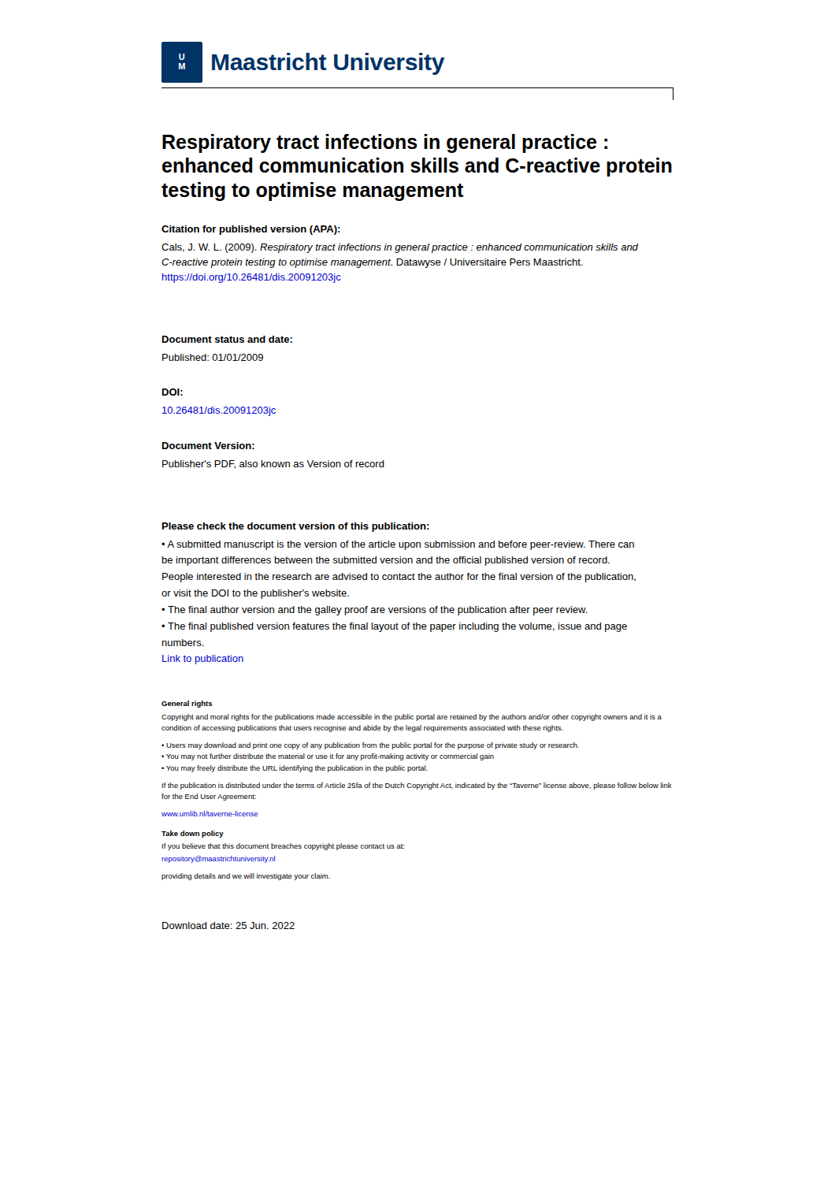UM
Maastricht University
Respiratory tract infections in general practice :
enhanced communication skills and C-reactive protein
testing to optimise management
Citation for published version (APA):
Cals, J. W. L. (2009). Respiratory tract infections in general practice : enhanced communication skills and
C-reactive protein testing to optimise management. Datawyse / Universitaire Pers Maastricht.
https://doi.org/10.26481/dis.20091203jc
Document status and date:
Published: 01/01/2009
DOI:
10.26481/dis.20091203jc
Document Version:
Publisher's PDF, also known as Version of record
Please check the document version of this publication:
• A submitted manuscript is the version of the article upon submission and before peer-review. There can
be important differences between the submitted version and the official published version of record.
People interested in the research are advised to contact the author for the final version of the publication,
or visit the DOI to the publisher's website.
• The final author version and the galley proof are versions of the publication after peer review.
• The final published version features the final layout of the paper including the volume, issue and page
numbers.
Link to publication
General rights
Copyright and moral rights for the publications made accessible in the public portal are retained by the authors and/or other copyright owners and it is a condition of accessing publications that users recognise and abide by the legal requirements associated with these rights.
• Users may download and print one copy of any publication from the public portal for the purpose of private study or research.
• You may not further distribute the material or use it for any profit-making activity or commercial gain
• You may freely distribute the URL identifying the publication in the public portal.
If the publication is distributed under the terms of Article 25fa of the Dutch Copyright Act, indicated by the “Taverne” license above, please follow below link for the End User Agreement:
www.umlib.nl/taverne-license
Take down policy
If you believe that this document breaches copyright please contact us at:
repository@maastrichtuniversity.nl
providing details and we will investigate your claim.
Download date: 25 Jun. 2022